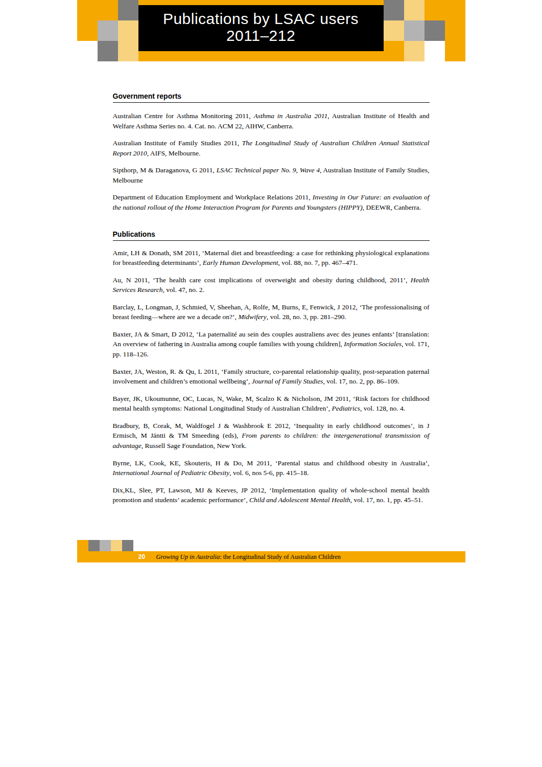Publications by LSAC users
2011–212
Government reports
Australian Centre for Asthma Monitoring 2011, Asthma in Australia 2011, Australian Institute of Health and Welfare Asthma Series no. 4. Cat. no. ACM 22, AIHW, Canberra.
Australian Institute of Family Studies 2011, The Longitudinal Study of Australian Children Annual Statistical Report 2010, AIFS, Melbourne.
Sipthorp, M & Daraganova, G 2011, LSAC Technical paper No. 9, Wave 4, Australian Institute of Family Studies, Melbourne
Department of Education Employment and Workplace Relations 2011, Investing in Our Future: an evaluation of the national rollout of the Home Interaction Program for Parents and Youngsters (HIPPY), DEEWR, Canberra.
Publications
Amir, LH & Donath, SM 2011, ‘Maternal diet and breastfeeding: a case for rethinking physiological explanations for breastfeeding determinants’, Early Human Development, vol. 88, no. 7, pp. 467–471.
Au, N 2011, ‘The health care cost implications of overweight and obesity during childhood, 2011’, Health Services Research, vol. 47, no. 2.
Barclay, L, Longman, J, Schmied, V, Sheehan, A, Rolfe, M, Burns, E, Fenwick, J 2012, ‘The professionalising of breast feeding—where are we a decade on?’, Midwifery, vol. 28, no. 3, pp. 281–290.
Baxter, JA & Smart, D 2012, ‘La paternalité au sein des couples australiens avec des jeunes enfants’ [translation: An overview of fathering in Australia among couple families with young children], Information Sociales, vol. 171, pp. 118–126.
Baxter, JA, Weston, R. & Qu, L 2011, ‘Family structure, co-parental relationship quality, post-separation paternal involvement and children’s emotional wellbeing’, Journal of Family Studies, vol. 17, no. 2, pp. 86–109.
Bayer, JK, Ukoumunne, OC, Lucas, N, Wake, M, Scalzo K & Nicholson, JM 2011, ‘Risk factors for childhood mental health symptoms: National Longitudinal Study of Australian Children’, Pediatrics, vol. 128, no. 4.
Bradbury, B, Corak, M, Waldfogel J & Washbrook E 2012, ‘Inequality in early childhood outcomes’, in J Ermisch, M Jäntti & TM Smeeding (eds), From parents to children: the intergenerational transmission of advantage, Russell Sage Foundation, New York.
Byrne, LK, Cook, KE, Skouteris, H & Do, M 2011, ‘Parental status and childhood obesity in Australia’, International Journal of Pediatric Obesity, vol. 6, nos 5-6, pp. 415–18.
Dix,KL, Slee, PT, Lawson, MJ & Keeves, JP 2012, ‘Implementation quality of whole-school mental health promotion and students’ academic performance’, Child and Adolescent Mental Health, vol. 17, no. 1, pp. 45–51.
20
Growing Up in Australia: the Longitudinal Study of Australian Children